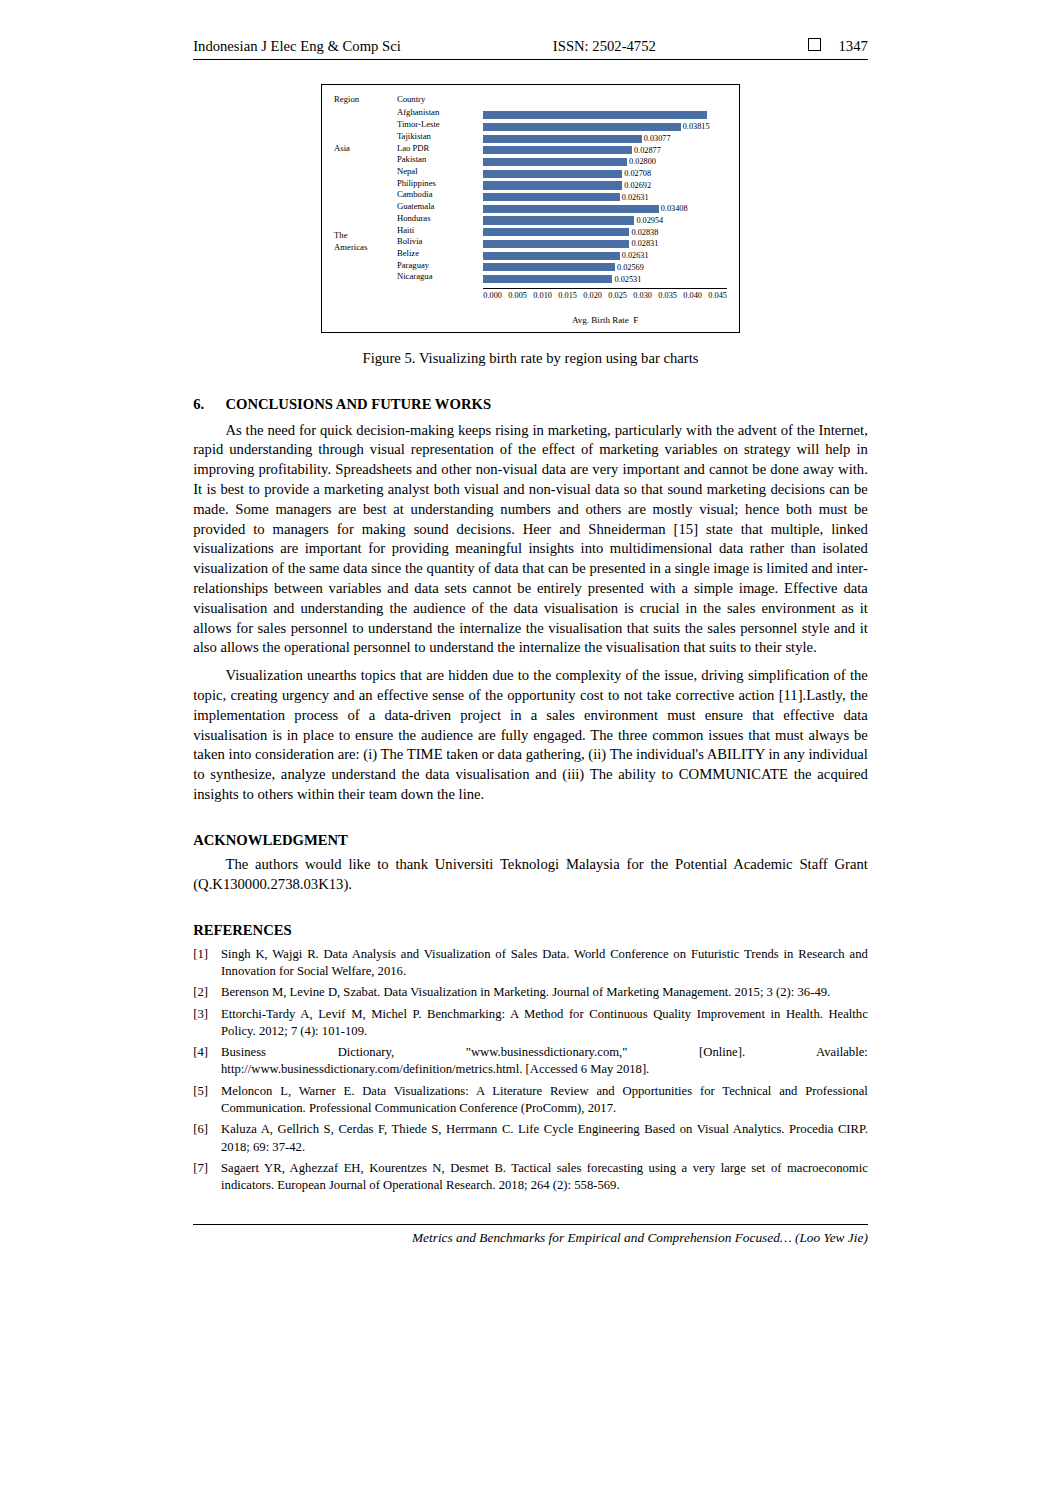Indonesian J Elec Eng & Comp Sci ISSN: 2502-4752 1347
| Region | Country | |
| --- | --- | --- |
| Asia | Afghanistan | 0.04315 |
| Timor-Leste | 0.03815 |
| Tajikistan | 0.03077 |
| Lao PDR | 0.02877 |
| Pakistan | 0.02800 |
| Nepal | 0.02708 |
| Philippines | 0.02692 |
| | Cambodia | 0.02631 |
| The Americas | Guatemala | 0.03408 |
| Honduras | 0.02954 |
| Haiti | 0.02838 |
| Bolivia | 0.02831 |
| Belize | 0.02631 |
| Paraguay | 0.02569 |
| Nicaragua | 0.02531 |
0.0000.0050.0100.0150.0200.0250.0300.0350.0400.045
Avg. Birth Rate F
Figure 5. Visualizing birth rate by region using bar charts
6. CONCLUSIONS AND FUTURE WORKS
As the need for quick decision-making keeps rising in marketing, particularly with the advent of the Internet, rapid understanding through visual representation of the effect of marketing variables on strategy will help in improving profitability. Spreadsheets and other non-visual data are very important and cannot be done away with. It is best to provide a marketing analyst both visual and non-visual data so that sound marketing decisions can be made. Some managers are best at understanding numbers and others are mostly visual; hence both must be provided to managers for making sound decisions. Heer and Shneiderman [15] state that multiple, linked visualizations are important for providing meaningful insights into multidimensional data rather than isolated visualization of the same data since the quantity of data that can be presented in a single image is limited and inter-relationships between variables and data sets cannot be entirely presented with a simple image. Effective data visualisation and understanding the audience of the data visualisation is crucial in the sales environment as it allows for sales personnel to understand the internalize the visualisation that suits the sales personnel style and it also allows the operational personnel to understand the internalize the visualisation that suits to their style.
Visualization unearths topics that are hidden due to the complexity of the issue, driving simplification of the topic, creating urgency and an effective sense of the opportunity cost to not take corrective action [11].Lastly, the implementation process of a data-driven project in a sales environment must ensure that effective data visualisation is in place to ensure the audience are fully engaged. The three common issues that must always be taken into consideration are: (i) The TIME taken or data gathering, (ii) The individual's ABILITY in any individual to synthesize, analyze understand the data visualisation and (iii) The ability to COMMUNICATE the acquired insights to others within their team down the line.
ACKNOWLEDGMENT
The authors would like to thank Universiti Teknologi Malaysia for the Potential Academic Staff Grant (Q.K130000.2738.03K13).
REFERENCES
[1] Singh K, Wajgi R. Data Analysis and Visualization of Sales Data. World Conference on Futuristic Trends in Research and Innovation for Social Welfare, 2016.
[2] Berenson M, Levine D, Szabat. Data Visualization in Marketing. Journal of Marketing Management. 2015; 3 (2): 36-49.
[3] Ettorchi-Tardy A, Levif M, Michel P. Benchmarking: A Method for Continuous Quality Improvement in Health. Healthc Policy. 2012; 7 (4): 101-109.
[4] Business Dictionary, "www.businessdictionary.com," [Online]. Available: http://www.businessdictionary.com/definition/metrics.html. [Accessed 6 May 2018].
[5] Meloncon L, Warner E. Data Visualizations: A Literature Review and Opportunities for Technical and Professional Communication. Professional Communication Conference (ProComm), 2017.
[6] Kaluza A, Gellrich S, Cerdas F, Thiede S, Herrmann C. Life Cycle Engineering Based on Visual Analytics. Procedia CIRP. 2018; 69: 37-42.
[7] Sagaert YR, Aghezzaf EH, Kourentzes N, Desmet B. Tactical sales forecasting using a very large set of macroeconomic indicators. European Journal of Operational Research. 2018; 264 (2): 558-569.
Metrics and Benchmarks for Empirical and Comprehension Focused… (Loo Yew Jie)